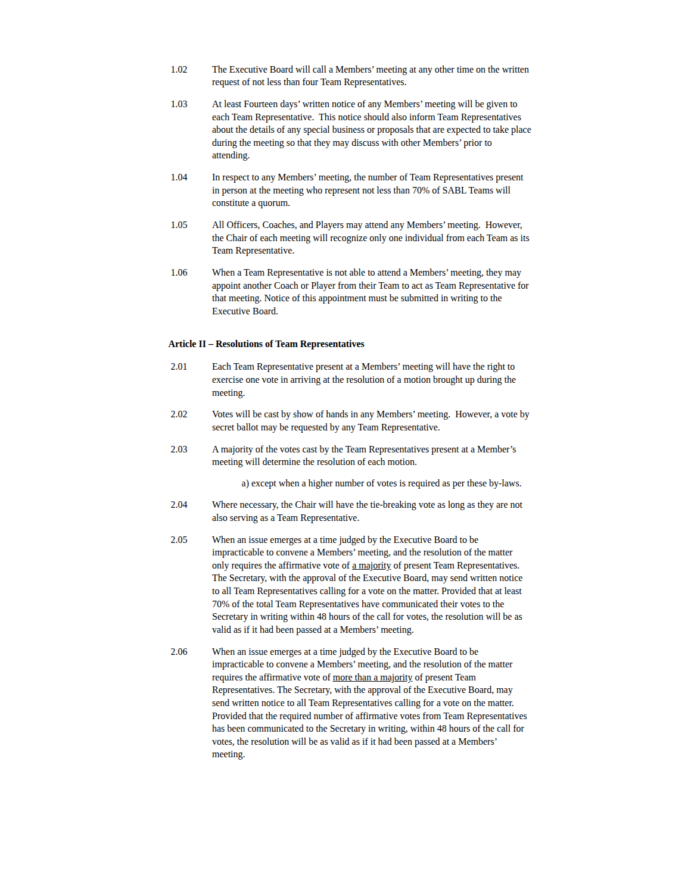1.02
The Executive Board will call a Members’ meeting at any other time on the written request of not less than four Team Representatives.
1.03
At least Fourteen days’ written notice of any Members’ meeting will be given to each Team Representative. This notice should also inform Team Representatives about the details of any special business or proposals that are expected to take place during the meeting so that they may discuss with other Members’ prior to attending.
1.04
In respect to any Members’ meeting, the number of Team Representatives present in person at the meeting who represent not less than 70% of SABL Teams will constitute a quorum.
1.05
All Officers, Coaches, and Players may attend any Members’ meeting. However, the Chair of each meeting will recognize only one individual from each Team as its Team Representative.
1.06
When a Team Representative is not able to attend a Members’ meeting, they may appoint another Coach or Player from their Team to act as Team Representative for that meeting. Notice of this appointment must be submitted in writing to the Executive Board.
Article II – Resolutions of Team Representatives
2.01
Each Team Representative present at a Members’ meeting will have the right to exercise one vote in arriving at the resolution of a motion brought up during the meeting.
2.02
Votes will be cast by show of hands in any Members’ meeting. However, a vote by secret ballot may be requested by any Team Representative.
2.03
A majority of the votes cast by the Team Representatives present at a Member’s meeting will determine the resolution of each motion.
a) except when a higher number of votes is required as per these by-laws.
2.04
Where necessary, the Chair will have the tie-breaking vote as long as they are not also serving as a Team Representative.
2.05
When an issue emerges at a time judged by the Executive Board to be impracticable to convene a Members’ meeting, and the resolution of the matter only requires the affirmative vote of a majority of present Team Representatives. The Secretary, with the approval of the Executive Board, may send written notice to all Team Representatives calling for a vote on the matter. Provided that at least 70% of the total Team Representatives have communicated their votes to the Secretary in writing within 48 hours of the call for votes, the resolution will be as valid as if it had been passed at a Members’ meeting.
2.06
When an issue emerges at a time judged by the Executive Board to be impracticable to convene a Members’ meeting, and the resolution of the matter requires the affirmative vote of more than a majority of present Team Representatives. The Secretary, with the approval of the Executive Board, may send written notice to all Team Representatives calling for a vote on the matter. Provided that the required number of affirmative votes from Team Representatives has been communicated to the Secretary in writing, within 48 hours of the call for votes, the resolution will be as valid as if it had been passed at a Members’ meeting.